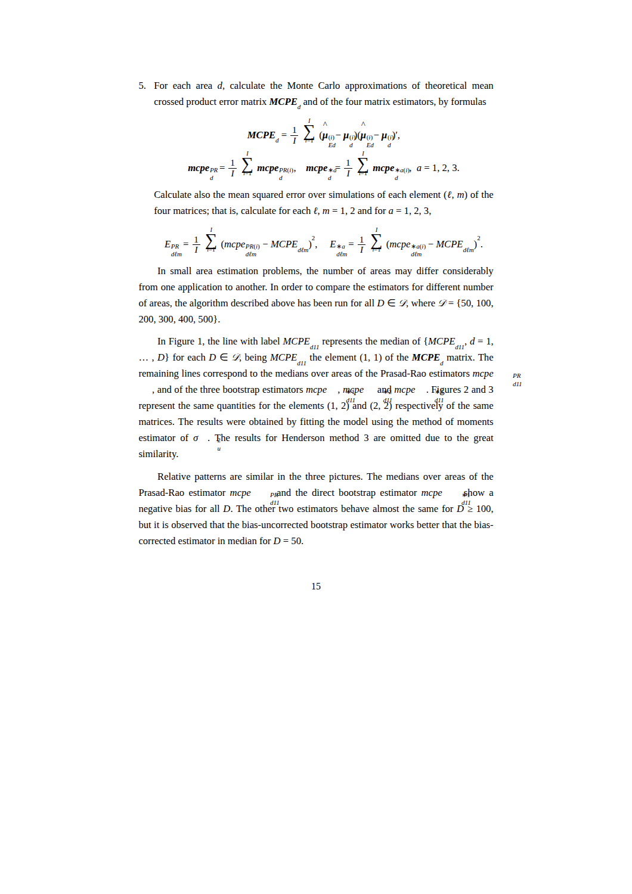5.
For each area d, calculate the Monte Carlo approximations of theoretical mean crossed product error matrix MCPEd and of the four matrix estimators, by formulas
MCPEd = 1 I I∑i=1 (^μ(i) Ed − μ(i) d )(^μ(i) Ed − μ(i) d )′, mcpe PR d = 1 I I∑i=1 mcpe PR(i) d , mcpe∗a d = 1 I I∑i=1 mcpe∗a(i) d , a = 1, 2, 3.
Calculate also the mean squared error over simulations of each element (ℓ, m) of the four matrices; that is, calculate for each ℓ, m = 1, 2 and for a = 1, 2, 3,
EPR dℓm = 1 I I∑i=1 (mcpe PR(i) dℓm − MCPEdℓm)2, E∗a dℓm = 1 I I∑i=1 (mcpe∗a(i) dℓm − MCPEdℓm)2.
In small area estimation problems, the number of areas may differ considerably from one application to another. In order to compare the estimators for different number of areas, the algorithm described above has been run for all D ∈ 𝒟, where 𝒟 = {50, 100, 200, 300, 400, 500}.
In Figure 1, the line with label MCPEd11 represents the median of {MCPEd11, d = 1, … , D} for each D ∈ 𝒟, being MCPEd11 the element (1, 1) of the MCPEd matrix. The remaining lines correspond to the medians over areas of the Prasad-Rao estimators mcpe PR d11 , and of the three bootstrap estimators mcpe∗1 d11 , mcpe∗2 d11 and mcpe∗3 d11 . Figures 2 and 3 represent the same quantities for the elements (1, 2) and (2, 2) respectively of the same matrices. The results were obtained by fitting the model using the method of moments estimator of σ 2 u . The results for Henderson method 3 are omitted due to the great similarity.
Relative patterns are similar in the three pictures. The medians over areas of the Prasad-Rao estimator mcpe PR d11 and the direct bootstrap estimator mcpe∗1 d11 show a negative bias for all D. The other two estimators behave almost the same for D ≥ 100, but it is observed that the bias-uncorrected bootstrap estimator works better that the bias-corrected estimator in median for D = 50.
15